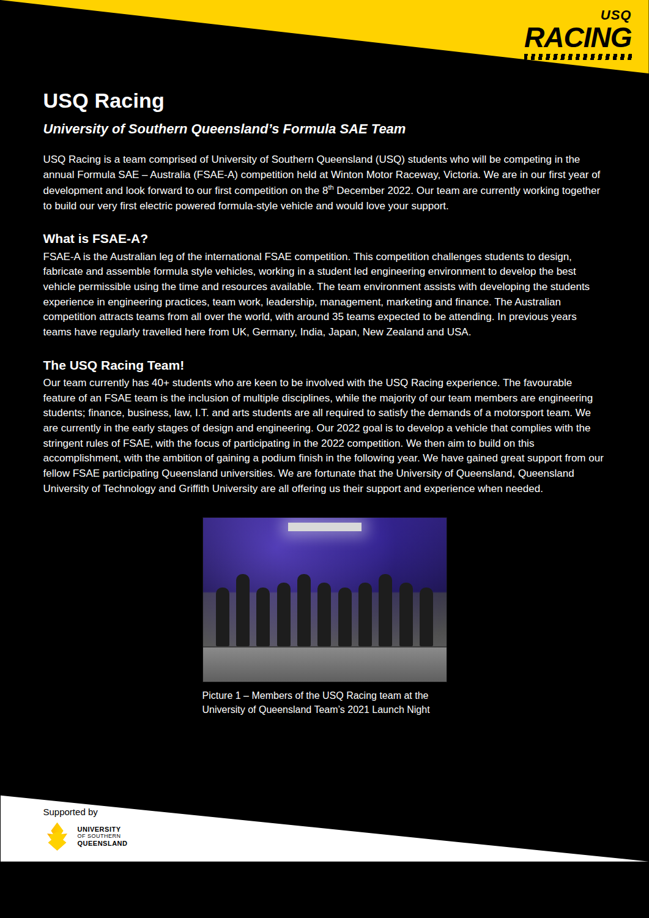USQ RACING
USQ Racing
University of Southern Queensland’s Formula SAE Team
USQ Racing is a team comprised of University of Southern Queensland (USQ) students who will be competing in the annual Formula SAE – Australia (FSAE-A) competition held at Winton Motor Raceway, Victoria. We are in our first year of development and look forward to our first competition on the 8th December 2022. Our team are currently working together to build our very first electric powered formula-style vehicle and would love your support.
What is FSAE-A?
FSAE-A is the Australian leg of the international FSAE competition. This competition challenges students to design, fabricate and assemble formula style vehicles, working in a student led engineering environment to develop the best vehicle permissible using the time and resources available. The team environment assists with developing the students experience in engineering practices, team work, leadership, management, marketing and finance. The Australian competition attracts teams from all over the world, with around 35 teams expected to be attending. In previous years teams have regularly travelled here from UK, Germany, India, Japan, New Zealand and USA.
The USQ Racing Team!
Our team currently has 40+ students who are keen to be involved with the USQ Racing experience. The favourable feature of an FSAE team is the inclusion of multiple disciplines, while the majority of our team members are engineering students; finance, business, law, I.T. and arts students are all required to satisfy the demands of a motorsport team. We are currently in the early stages of design and engineering. Our 2022 goal is to develop a vehicle that complies with the stringent rules of FSAE, with the focus of participating in the 2022 competition. We then aim to build on this accomplishment, with the ambition of gaining a podium finish in the following year. We have gained great support from our fellow FSAE participating Queensland universities. We are fortunate that the University of Queensland, Queensland University of Technology and Griffith University are all offering us their support and experience when needed.
Picture 1 – Members of the USQ Racing team at the University of Queensland Team’s 2021 Launch Night
Supported by
University of Southern Queensland